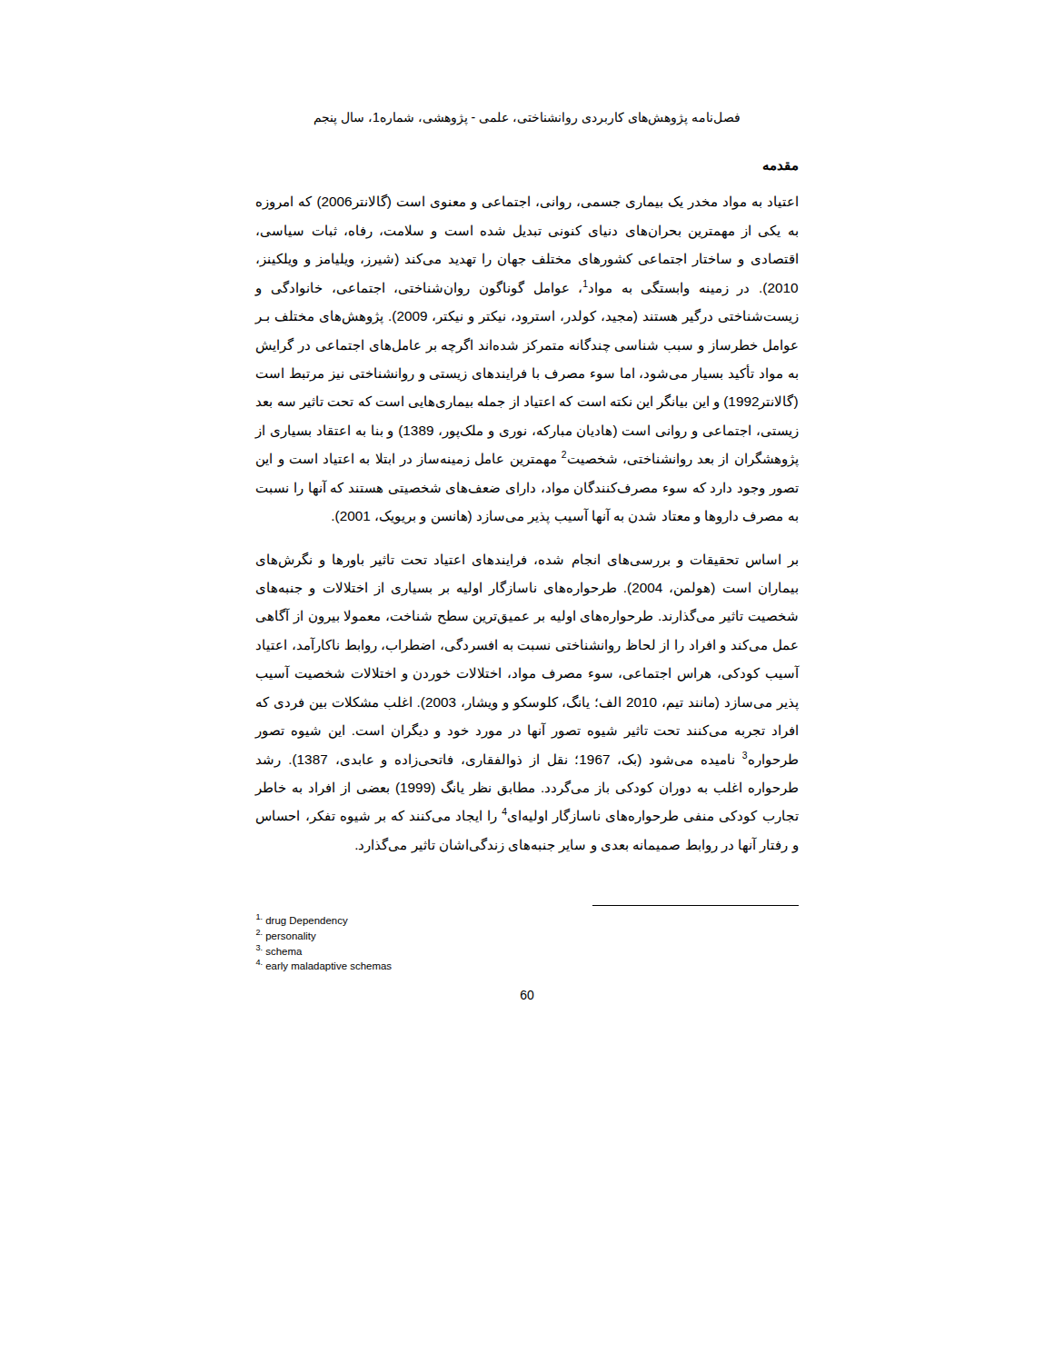فصل‌نامه پژوهش‌های کاربردی روانشناختی، علمی - پژوهشی، شماره1، سال پنجم
مقدمه
اعتیاد به مواد مخدر یک بیماری جسمی، روانی، اجتماعی و معنوی است (گالانتر2006) که امروزه به یکی از مهمترین بحران‌های دنیای کنونی تبدیل شده است و سلامت، رفاه، ثبات سیاسی، اقتصادی و ساختار اجتماعی کشورهای مختلف جهان را تهدید می‌کند (شیرز، ویلیامز و ویلکینز، 2010). در زمینه وابستگی به مواد1، عوامل گوناگون روان‌شناختی، اجتماعی، خانوادگی و زیست‌شناختی درگیر هستند (مجید، کولدر، استرود، نیکتر و نیکتر، 2009). پژوهش‌های مختلف بـر عوامل خطرساز و سبب شناسی چندگانه متمرکز شده‌اند اگرچه بر عامل‌های اجتماعی در گرایش به مواد تأکید بسیار می‌شود، اما سوء مصرف با فرایندهای زیستی و روانشناختی نیز مرتبط است (گالانتر1992) و این بیانگر این نکته است که اعتیاد از جمله بیماری‌هایی است که تحت تاثیر سه بعد زیستی، اجتماعی و روانی است (هادیان مبارکه، نوری و ملک‌پور، 1389) و بنا به اعتقاد بسیاری از پژوهشگران از بعد روانشناختی، شخصیت2 مهمترین عامل زمینه‌ساز در ابتلا به اعتیاد است و این تصور وجود دارد که سوء مصرف‌کنندگان مواد، دارای ضعف‌های شخصیتی هستند که آنها را نسبت به مصرف داروها و معتاد شدن به آنها آسیب پذیر می‌سازد (هانسن و بریویک، 2001).
بر اساس تحقیقات و بررسی‌های انجام شده، فرایندهای اعتیاد تحت تاثیر باورها و نگرش‌های بیماران است (هولمن، 2004). طرحواره‌های ناسازگار اولیه بر بسیاری از اختلالات و جنبه‌های شخصیت تاثیر می‌گذارند. طرحواره‌های اولیه بر عمیق‌ترین سطح شناخت، معمولا بیرون از آگاهی عمل می‌کند و افراد را از لحاظ روانشناختی نسبت به افسردگی، اضطراب، روابط ناکارآمد، اعتیاد آسیب کودکی، هراس اجتماعی، سوء مصرف مواد، اختلالات خوردن و اختلالات شخصیت آسیب پذیر می‌سازد (مانند تیم، 2010 الف؛ یانگ، کلوسکو و ویشار، 2003). اغلب مشکلات بین فردی که افراد تجربه می‌کنند تحت تاثیر شیوه تصور آنها در مورد خود و دیگران است. این شیوه تصور طرحواره3 نامیده می‌شود (بک، 1967؛ نقل از ذوالفقاری، فاتحی‌زاده و عابدی، 1387). رشد طرحواره اغلب به دوران کودکی باز می‌گردد. مطابق نظر یانگ (1999) بعضی از افراد به خاطر تجارب کودکی منفی طرحواره‌های ناسازگار اولیه‌ای4 را ایجاد می‌کنند که بر شیوه تفکر، احساس و رفتار آنها در روابط صمیمانه بعدی و سایر جنبه‌های زندگی‌اشان تاثیر می‌گذارد.
1. drug Dependency
2. personality
3. schema
4. early maladaptive schemas
60